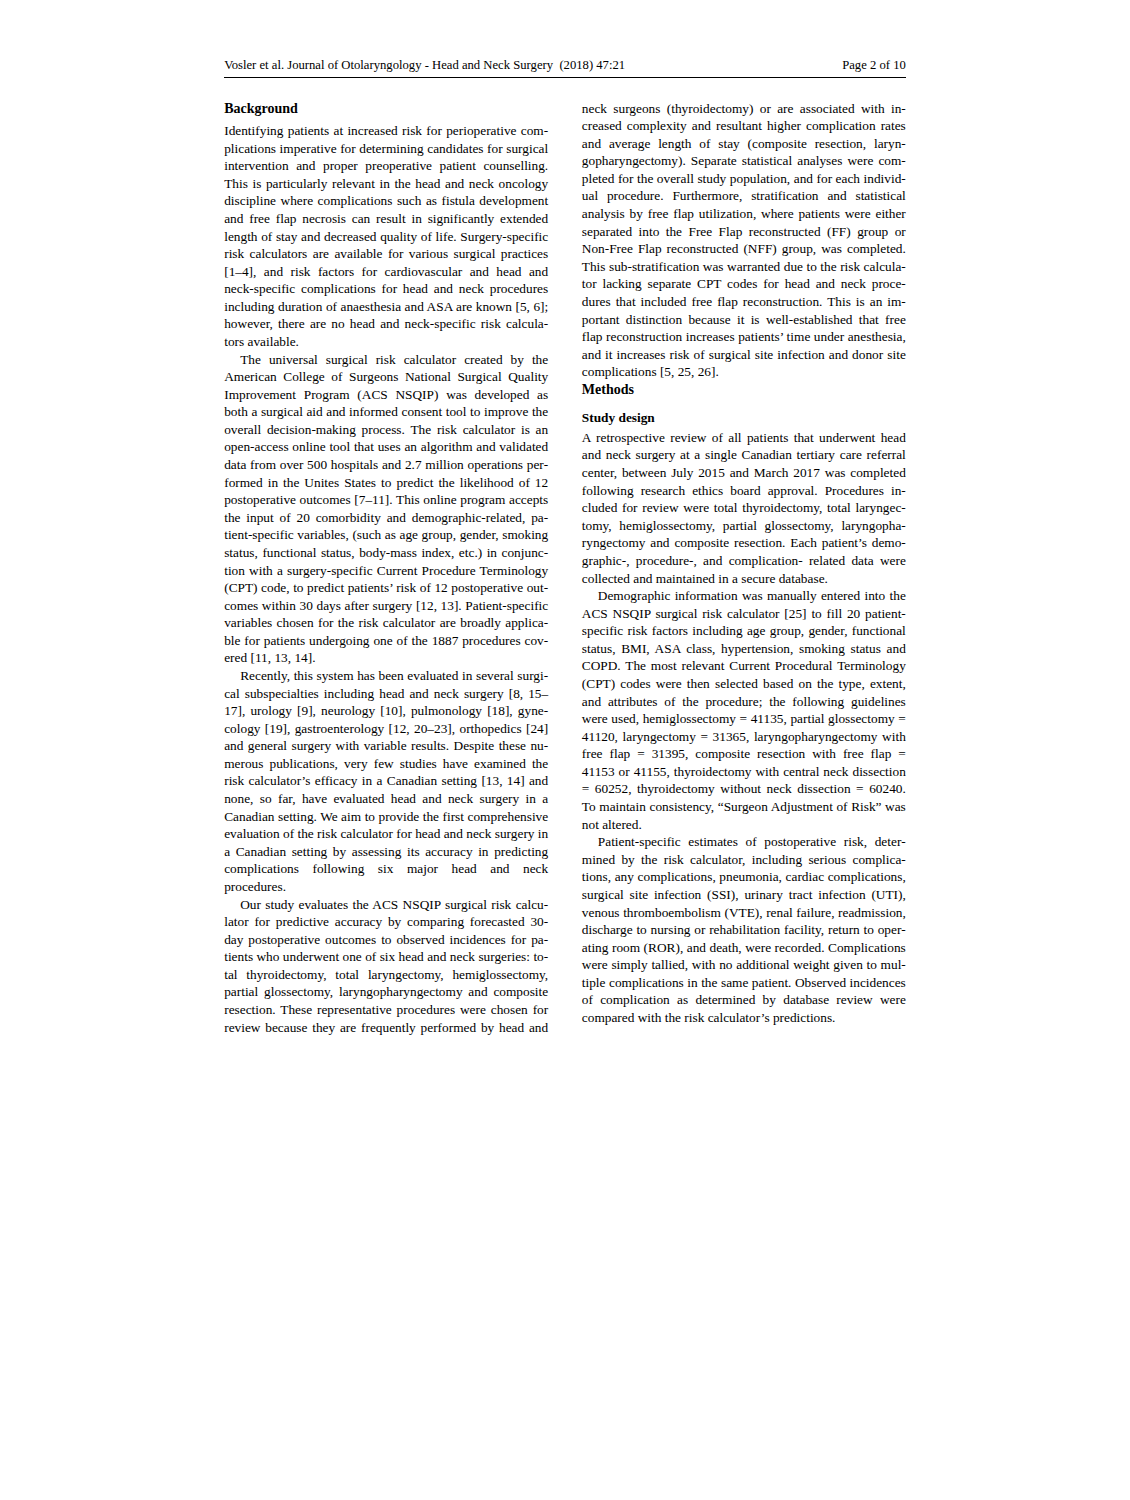Vosler et al. Journal of Otolaryngology - Head and Neck Surgery (2018) 47:21 Page 2 of 10
Background
Identifying patients at increased risk for perioperative complications imperative for determining candidates for surgical intervention and proper preoperative patient counselling. This is particularly relevant in the head and neck oncology discipline where complications such as fistula development and free flap necrosis can result in significantly extended length of stay and decreased quality of life. Surgery-specific risk calculators are available for various surgical practices [1–4], and risk factors for cardiovascular and head and neck-specific complications for head and neck procedures including duration of anaesthesia and ASA are known [5, 6]; however, there are no head and neck-specific risk calculators available.
The universal surgical risk calculator created by the American College of Surgeons National Surgical Quality Improvement Program (ACS NSQIP) was developed as both a surgical aid and informed consent tool to improve the overall decision-making process. The risk calculator is an open-access online tool that uses an algorithm and validated data from over 500 hospitals and 2.7 million operations performed in the Unites States to predict the likelihood of 12 postoperative outcomes [7–11]. This online program accepts the input of 20 comorbidity and demographic-related, patient-specific variables, (such as age group, gender, smoking status, functional status, body-mass index, etc.) in conjunction with a surgery-specific Current Procedure Terminology (CPT) code, to predict patients’ risk of 12 postoperative outcomes within 30 days after surgery [12, 13]. Patient-specific variables chosen for the risk calculator are broadly applicable for patients undergoing one of the 1887 procedures covered [11, 13, 14].
Recently, this system has been evaluated in several surgical subspecialties including head and neck surgery [8, 15–17], urology [9], neurology [10], pulmonology [18], gynecology [19], gastroenterology [12, 20–23], orthopedics [24] and general surgery with variable results. Despite these numerous publications, very few studies have examined the risk calculator’s efficacy in a Canadian setting [13, 14] and none, so far, have evaluated head and neck surgery in a Canadian setting. We aim to provide the first comprehensive evaluation of the risk calculator for head and neck surgery in a Canadian setting by assessing its accuracy in predicting complications following six major head and neck procedures.
Our study evaluates the ACS NSQIP surgical risk calculator for predictive accuracy by comparing forecasted 30-day postoperative outcomes to observed incidences for patients who underwent one of six head and neck surgeries: total thyroidectomy, total laryngectomy, hemiglossectomy, partial glossectomy, laryngopharyngectomy and composite resection. These representative procedures were chosen for review because they are frequently performed by head and neck surgeons (thyroidectomy) or are associated with increased complexity and resultant higher complication rates and average length of stay (composite resection, laryngopharyngectomy). Separate statistical analyses were completed for the overall study population, and for each individual procedure. Furthermore, stratification and statistical analysis by free flap utilization, where patients were either separated into the Free Flap reconstructed (FF) group or Non-Free Flap reconstructed (NFF) group, was completed. This sub-stratification was warranted due to the risk calculator lacking separate CPT codes for head and neck procedures that included free flap reconstruction. This is an important distinction because it is well-established that free flap reconstruction increases patients’ time under anesthesia, and it increases risk of surgical site infection and donor site complications [5, 25, 26].
Methods
Study design
A retrospective review of all patients that underwent head and neck surgery at a single Canadian tertiary care referral center, between July 2015 and March 2017 was completed following research ethics board approval. Procedures included for review were total thyroidectomy, total laryngectomy, hemiglossectomy, partial glossectomy, laryngopharyngectomy and composite resection. Each patient’s demographic-, procedure-, and complication- related data were collected and maintained in a secure database.
Demographic information was manually entered into the ACS NSQIP surgical risk calculator [25] to fill 20 patient-specific risk factors including age group, gender, functional status, BMI, ASA class, hypertension, smoking status and COPD. The most relevant Current Procedural Terminology (CPT) codes were then selected based on the type, extent, and attributes of the procedure; the following guidelines were used, hemiglossectomy = 41135, partial glossectomy = 41120, laryngectomy = 31365, laryngopharyngectomy with free flap = 31395, composite resection with free flap = 41153 or 41155, thyroidectomy with central neck dissection = 60252, thyroidectomy without neck dissection = 60240. To maintain consistency, “Surgeon Adjustment of Risk” was not altered.
Patient-specific estimates of postoperative risk, determined by the risk calculator, including serious complications, any complications, pneumonia, cardiac complications, surgical site infection (SSI), urinary tract infection (UTI), venous thromboembolism (VTE), renal failure, readmission, discharge to nursing or rehabilitation facility, return to operating room (ROR), and death, were recorded. Complications were simply tallied, with no additional weight given to multiple complications in the same patient. Observed incidences of complication as determined by database review were compared with the risk calculator’s predictions.